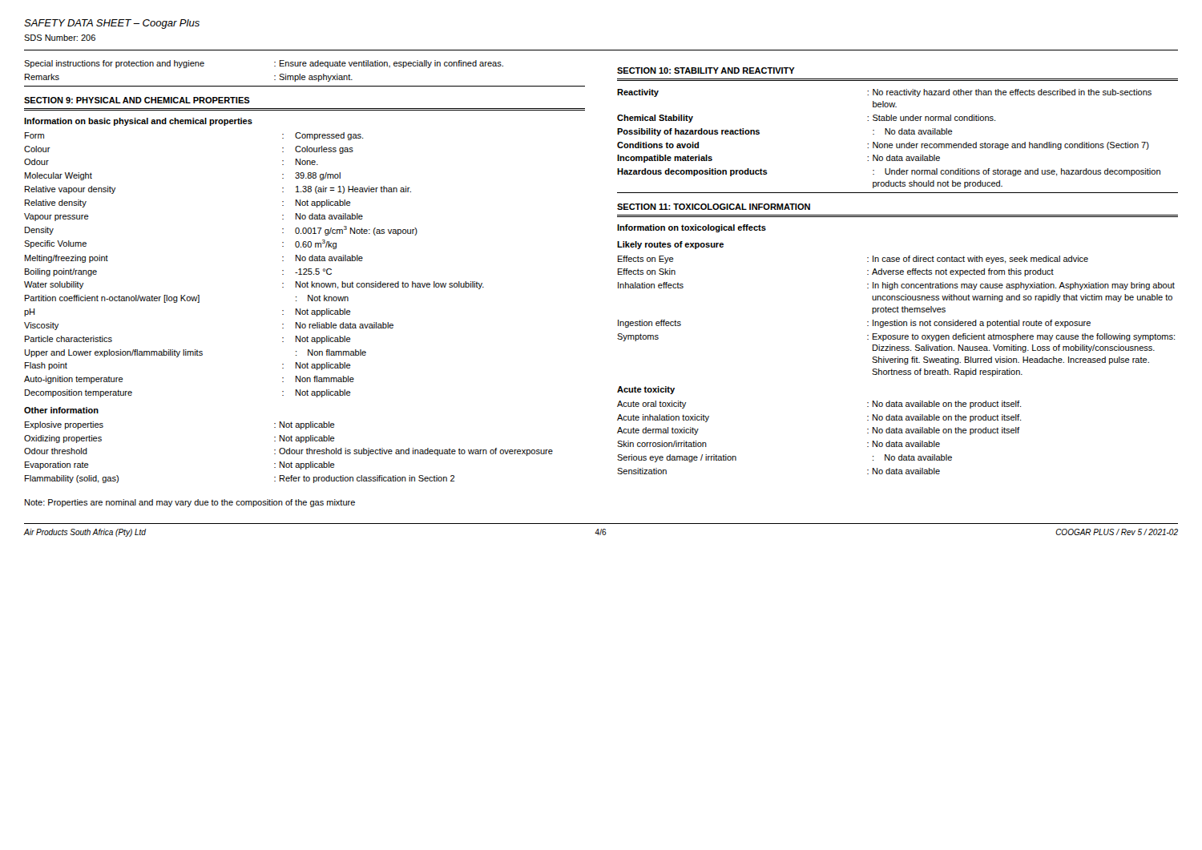SAFETY DATA SHEET – Coogar Plus
SDS Number: 206
| Special instructions for protection and hygiene | : | Ensure adequate ventilation, especially in confined areas. |
| Remarks | : | Simple asphyxiant. |
SECTION 9: PHYSICAL AND CHEMICAL PROPERTIES
Information on basic physical and chemical properties
| Form | : | Compressed gas. |
| Colour | : | Colourless gas |
| Odour | : | None. |
| Molecular Weight | : | 39.88 g/mol |
| Relative vapour density | : | 1.38 (air = 1) Heavier than air. |
| Relative density | : | Not applicable |
| Vapour pressure | : | No data available |
| Density | : | 0.0017 g/cm 3 Note: (as vapour) |
| Specific Volume | : | 0.60 m 3 /kg |
| Melting/freezing point | : | No data available |
| Boiling point/range | : | -125.5 °C |
| Water solubility | : | Not known, but considered to have low solubility. |
| Partition coefficient n-octanol/water [log Kow] | : Not known |
| pH | : | Not applicable |
| Viscosity | : | No reliable data available |
| Particle characteristics | : | Not applicable |
| Upper and Lower explosion/flammability limits | : Non flammable |
| Flash point | : | Not applicable |
| Auto-ignition temperature | : | Non flammable |
| Decomposition temperature | : | Not applicable |
Other information
| Explosive properties | : | Not applicable |
| Oxidizing properties | : | Not applicable |
| Odour threshold | : | Odour threshold is subjective and inadequate to warn of overexposure |
| Evaporation rate | : | Not applicable |
| Flammability (solid, gas) | : | Refer to production classification in Section 2 |
Note: Properties are nominal and may vary due to the composition of the gas mixture
SECTION 10: STABILITY AND REACTIVITY
| Reactivity | : | No reactivity hazard other than the effects described in the sub-sections below. |
| Chemical Stability | : | Stable under normal conditions. |
| Possibility of hazardous reactions | : No data available |
| Conditions to avoid | : | None under recommended storage and handling conditions (Section 7) |
| Incompatible materials | : | No data available |
| Hazardous decomposition products | : Under normal conditions of storage and use, hazardous decomposition products should not be produced. |
SECTION 11: TOXICOLOGICAL INFORMATION
Information on toxicological effects
Likely routes of exposure
| Effects on Eye | : | In case of direct contact with eyes, seek medical advice |
| Effects on Skin | : | Adverse effects not expected from this product |
| Inhalation effects | : | In high concentrations may cause asphyxiation. Asphyxiation may bring about unconsciousness without warning and so rapidly that victim may be unable to protect themselves |
| Ingestion effects | : | Ingestion is not considered a potential route of exposure |
| Symptoms | : | Exposure to oxygen deficient atmosphere may cause the following symptoms: Dizziness. Salivation. Nausea. Vomiting. Loss of mobility/consciousness. Shivering fit. Sweating. Blurred vision. Headache. Increased pulse rate. Shortness of breath. Rapid respiration. |
Acute toxicity
| Acute oral toxicity | : | No data available on the product itself. |
| Acute inhalation toxicity | : | No data available on the product itself. |
| Acute dermal toxicity | : | No data available on the product itself |
| Skin corrosion/irritation | : | No data available |
| Serious eye damage / irritation | : No data available |
| Sensitization | : | No data available |
Air Products South Africa (Pty) Ltd
4/6
COOGAR PLUS / Rev 5 / 2021-02